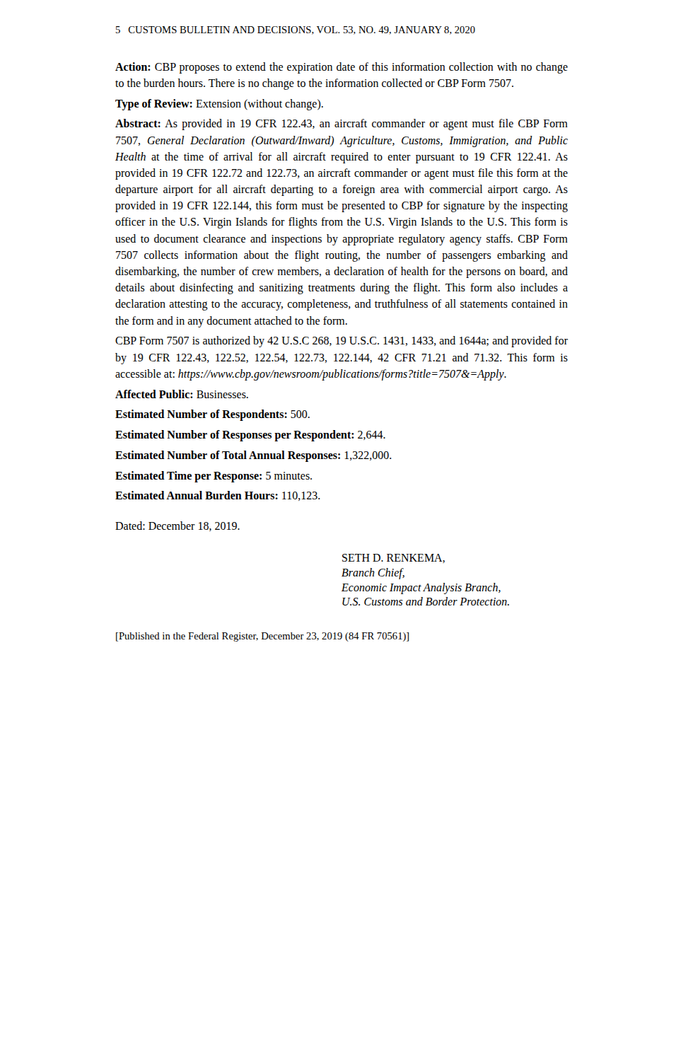5 CUSTOMS BULLETIN AND DECISIONS, VOL. 53, NO. 49, JANUARY 8, 2020
Action: CBP proposes to extend the expiration date of this information collection with no change to the burden hours. There is no change to the information collected or CBP Form 7507.
Type of Review: Extension (without change).
Abstract: As provided in 19 CFR 122.43, an aircraft commander or agent must file CBP Form 7507, General Declaration (Outward/Inward) Agriculture, Customs, Immigration, and Public Health at the time of arrival for all aircraft required to enter pursuant to 19 CFR 122.41. As provided in 19 CFR 122.72 and 122.73, an aircraft commander or agent must file this form at the departure airport for all aircraft departing to a foreign area with commercial airport cargo. As provided in 19 CFR 122.144, this form must be presented to CBP for signature by the inspecting officer in the U.S. Virgin Islands for flights from the U.S. Virgin Islands to the U.S. This form is used to document clearance and inspections by appropriate regulatory agency staffs. CBP Form 7507 collects information about the flight routing, the number of passengers embarking and disembarking, the number of crew members, a declaration of health for the persons on board, and details about disinfecting and sanitizing treatments during the flight. This form also includes a declaration attesting to the accuracy, completeness, and truthfulness of all statements contained in the form and in any document attached to the form.
CBP Form 7507 is authorized by 42 U.S.C 268, 19 U.S.C. 1431, 1433, and 1644a; and provided for by 19 CFR 122.43, 122.52, 122.54, 122.73, 122.144, 42 CFR 71.21 and 71.32. This form is accessible at: https://www.cbp.gov/newsroom/publications/forms?title=7507&=Apply.
Affected Public: Businesses.
Estimated Number of Respondents: 500.
Estimated Number of Responses per Respondent: 2,644.
Estimated Number of Total Annual Responses: 1,322,000.
Estimated Time per Response: 5 minutes.
Estimated Annual Burden Hours: 110,123.
Dated: December 18, 2019.
SETH D. RENKEMA,
Branch Chief,
Economic Impact Analysis Branch,
U.S. Customs and Border Protection.
[Published in the Federal Register, December 23, 2019 (84 FR 70561)]